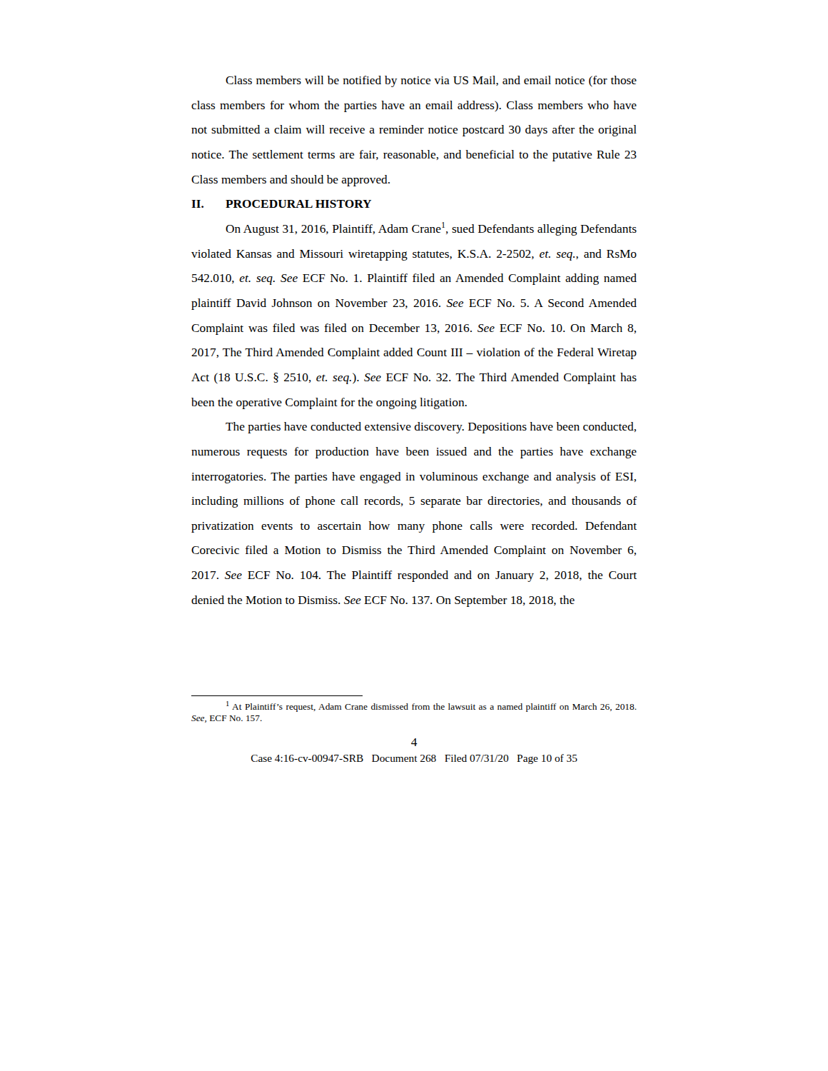Class members will be notified by notice via US Mail, and email notice (for those class members for whom the parties have an email address). Class members who have not submitted a claim will receive a reminder notice postcard 30 days after the original notice. The settlement terms are fair, reasonable, and beneficial to the putative Rule 23 Class members and should be approved.
II. PROCEDURAL HISTORY
On August 31, 2016, Plaintiff, Adam Crane1, sued Defendants alleging Defendants violated Kansas and Missouri wiretapping statutes, K.S.A. 2-2502, et. seq., and RsMo 542.010, et. seq. See ECF No. 1. Plaintiff filed an Amended Complaint adding named plaintiff David Johnson on November 23, 2016. See ECF No. 5. A Second Amended Complaint was filed was filed on December 13, 2016. See ECF No. 10. On March 8, 2017, The Third Amended Complaint added Count III – violation of the Federal Wiretap Act (18 U.S.C. § 2510, et. seq.). See ECF No. 32. The Third Amended Complaint has been the operative Complaint for the ongoing litigation.
The parties have conducted extensive discovery. Depositions have been conducted, numerous requests for production have been issued and the parties have exchange interrogatories. The parties have engaged in voluminous exchange and analysis of ESI, including millions of phone call records, 5 separate bar directories, and thousands of privatization events to ascertain how many phone calls were recorded. Defendant Corecivic filed a Motion to Dismiss the Third Amended Complaint on November 6, 2017. See ECF No. 104. The Plaintiff responded and on January 2, 2018, the Court denied the Motion to Dismiss. See ECF No. 137. On September 18, 2018, the
1 At Plaintiff’s request, Adam Crane dismissed from the lawsuit as a named plaintiff on March 26, 2018. See, ECF No. 157.
4
Case 4:16-cv-00947-SRB Document 268 Filed 07/31/20 Page 10 of 35